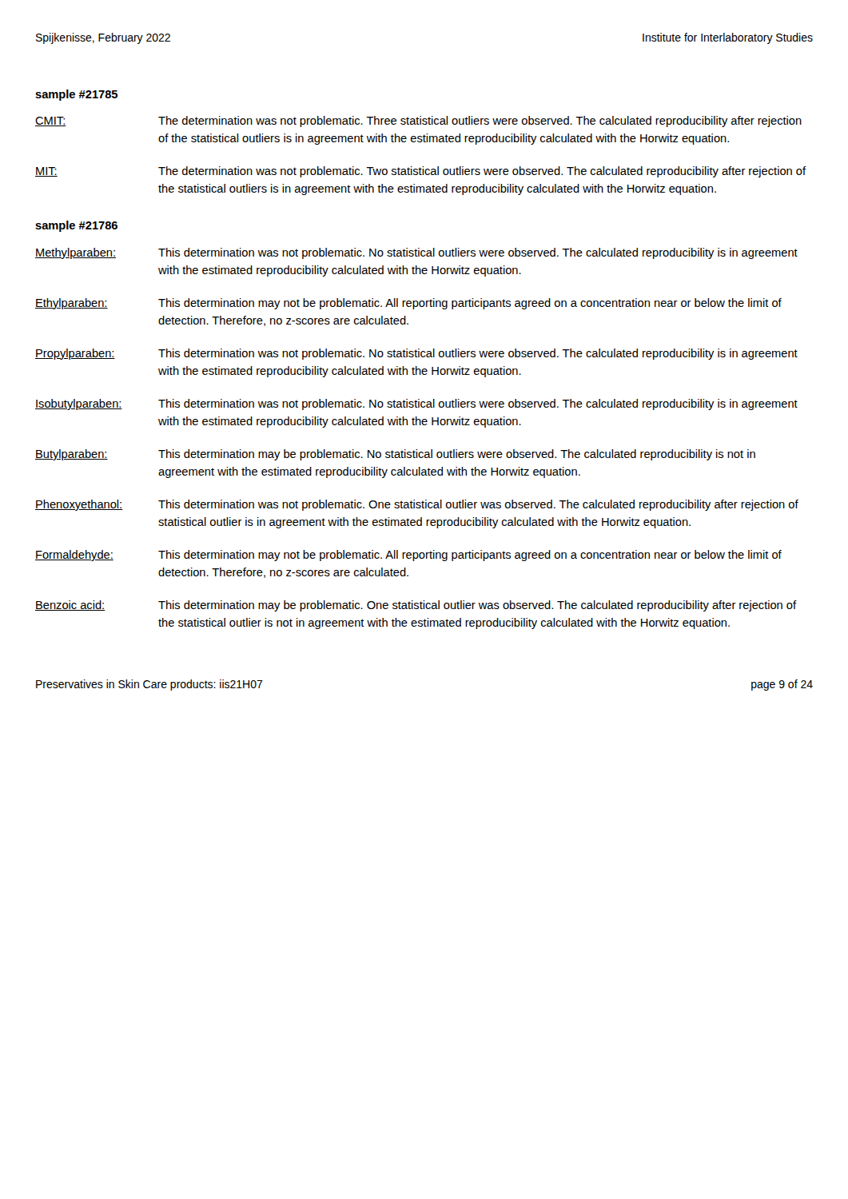Spijkenisse, February 2022 Institute for Interlaboratory Studies
sample #21785
CMIT:
The determination was not problematic. Three statistical outliers were observed. The calculated reproducibility after rejection of the statistical outliers is in agreement with the estimated reproducibility calculated with the Horwitz equation.
MIT:
The determination was not problematic. Two statistical outliers were observed. The calculated reproducibility after rejection of the statistical outliers is in agreement with the estimated reproducibility calculated with the Horwitz equation.
sample #21786
Methylparaben:
This determination was not problematic. No statistical outliers were observed. The calculated reproducibility is in agreement with the estimated reproducibility calculated with the Horwitz equation.
Ethylparaben:
This determination may not be problematic. All reporting participants agreed on a concentration near or below the limit of detection. Therefore, no z-scores are calculated.
Propylparaben:
This determination was not problematic. No statistical outliers were observed. The calculated reproducibility is in agreement with the estimated reproducibility calculated with the Horwitz equation.
Isobutylparaben:
This determination was not problematic. No statistical outliers were observed. The calculated reproducibility is in agreement with the estimated reproducibility calculated with the Horwitz equation.
Butylparaben:
This determination may be problematic. No statistical outliers were observed. The calculated reproducibility is not in agreement with the estimated reproducibility calculated with the Horwitz equation.
Phenoxyethanol:
This determination was not problematic. One statistical outlier was observed. The calculated reproducibility after rejection of statistical outlier is in agreement with the estimated reproducibility calculated with the Horwitz equation.
Formaldehyde:
This determination may not be problematic. All reporting participants agreed on a concentration near or below the limit of detection. Therefore, no z-scores are calculated.
Benzoic acid:
This determination may be problematic. One statistical outlier was observed. The calculated reproducibility after rejection of the statistical outlier is not in agreement with the estimated reproducibility calculated with the Horwitz equation.
Preservatives in Skin Care products: iis21H07 page 9 of 24